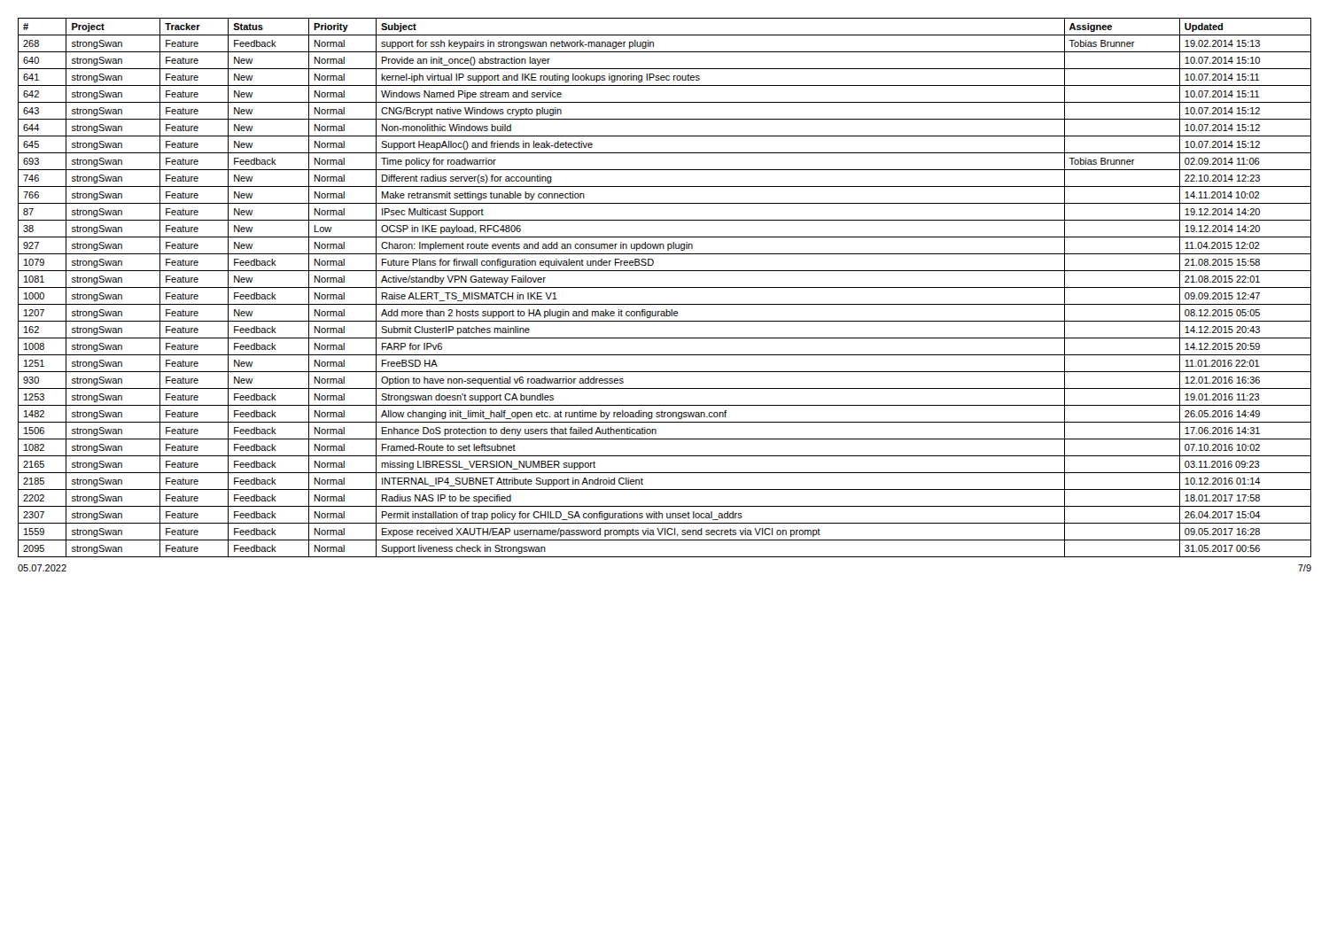| # | Project | Tracker | Status | Priority | Subject | Assignee | Updated |
| --- | --- | --- | --- | --- | --- | --- | --- |
| 268 | strongSwan | Feature | Feedback | Normal | support for ssh keypairs in strongswan network-manager plugin | Tobias Brunner | 19.02.2014 15:13 |
| 640 | strongSwan | Feature | New | Normal | Provide an init_once() abstraction layer | | 10.07.2014 15:10 |
| 641 | strongSwan | Feature | New | Normal | kernel-iph virtual IP support and IKE routing lookups ignoring IPsec routes | | 10.07.2014 15:11 |
| 642 | strongSwan | Feature | New | Normal | Windows Named Pipe stream and service | | 10.07.2014 15:11 |
| 643 | strongSwan | Feature | New | Normal | CNG/Bcrypt native Windows crypto plugin | | 10.07.2014 15:12 |
| 644 | strongSwan | Feature | New | Normal | Non-monolithic Windows build | | 10.07.2014 15:12 |
| 645 | strongSwan | Feature | New | Normal | Support HeapAlloc() and friends in leak-detective | | 10.07.2014 15:12 |
| 693 | strongSwan | Feature | Feedback | Normal | Time policy for roadwarrior | Tobias Brunner | 02.09.2014 11:06 |
| 746 | strongSwan | Feature | New | Normal | Different radius server(s) for accounting | | 22.10.2014 12:23 |
| 766 | strongSwan | Feature | New | Normal | Make retransmit settings tunable by connection | | 14.11.2014 10:02 |
| 87 | strongSwan | Feature | New | Normal | IPsec Multicast Support | | 19.12.2014 14:20 |
| 38 | strongSwan | Feature | New | Low | OCSP in IKE payload, RFC4806 | | 19.12.2014 14:20 |
| 927 | strongSwan | Feature | New | Normal | Charon: Implement route events and add an consumer in updown plugin | | 11.04.2015 12:02 |
| 1079 | strongSwan | Feature | Feedback | Normal | Future Plans for firwall configuration equivalent under FreeBSD | | 21.08.2015 15:58 |
| 1081 | strongSwan | Feature | New | Normal | Active/standby VPN Gateway Failover | | 21.08.2015 22:01 |
| 1000 | strongSwan | Feature | Feedback | Normal | Raise ALERT_TS_MISMATCH in IKE V1 | | 09.09.2015 12:47 |
| 1207 | strongSwan | Feature | New | Normal | Add more than 2 hosts support to HA plugin and make it configurable | | 08.12.2015 05:05 |
| 162 | strongSwan | Feature | Feedback | Normal | Submit ClusterIP patches mainline | | 14.12.2015 20:43 |
| 1008 | strongSwan | Feature | Feedback | Normal | FARP for IPv6 | | 14.12.2015 20:59 |
| 1251 | strongSwan | Feature | New | Normal | FreeBSD HA | | 11.01.2016 22:01 |
| 930 | strongSwan | Feature | New | Normal | Option to have non-sequential v6 roadwarrior addresses | | 12.01.2016 16:36 |
| 1253 | strongSwan | Feature | Feedback | Normal | Strongswan doesn't support CA bundles | | 19.01.2016 11:23 |
| 1482 | strongSwan | Feature | Feedback | Normal | Allow changing init_limit_half_open etc. at runtime by reloading strongswan.conf | | 26.05.2016 14:49 |
| 1506 | strongSwan | Feature | Feedback | Normal | Enhance DoS protection to deny users that failed Authentication | | 17.06.2016 14:31 |
| 1082 | strongSwan | Feature | Feedback | Normal | Framed-Route to set leftsubnet | | 07.10.2016 10:02 |
| 2165 | strongSwan | Feature | Feedback | Normal | missing LIBRESSL_VERSION_NUMBER support | | 03.11.2016 09:23 |
| 2185 | strongSwan | Feature | Feedback | Normal | INTERNAL_IP4_SUBNET Attribute Support in Android Client | | 10.12.2016 01:14 |
| 2202 | strongSwan | Feature | Feedback | Normal | Radius NAS IP to be specified | | 18.01.2017 17:58 |
| 2307 | strongSwan | Feature | Feedback | Normal | Permit installation of trap policy for CHILD_SA configurations with unset local_addrs | | 26.04.2017 15:04 |
| 1559 | strongSwan | Feature | Feedback | Normal | Expose received XAUTH/EAP username/password prompts via VICI, send secrets via VICI on prompt | | 09.05.2017 16:28 |
| 2095 | strongSwan | Feature | Feedback | Normal | Support liveness check in Strongswan | | 31.05.2017 00:56 |
05.07.2022 7/9